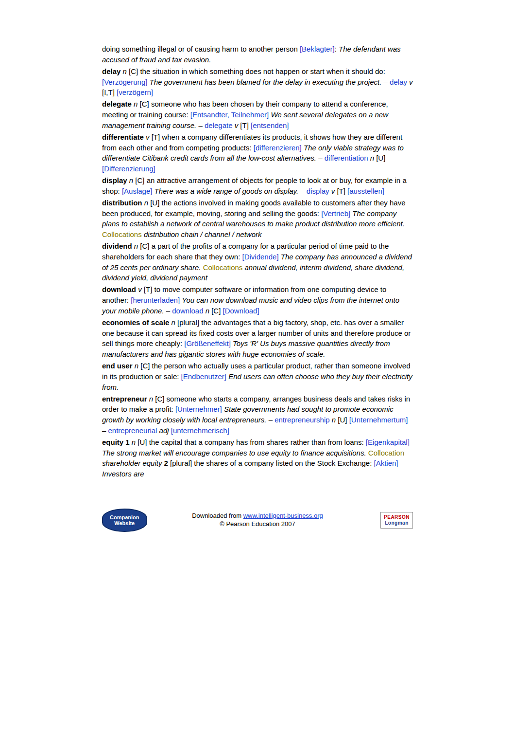doing something illegal or of causing harm to another person [Beklagter]: The defendant was accused of fraud and tax evasion.
delay n [C] the situation in which something does not happen or start when it should do: [Verzögerung] The government has been blamed for the delay in executing the project. – delay v [I,T] [verzögern]
delegate n [C] someone who has been chosen by their company to attend a conference, meeting or training course: [Entsandter, Teilnehmer] We sent several delegates on a new management training course. – delegate v [T] [entsenden]
differentiate v [T] when a company differentiates its products, it shows how they are different from each other and from competing products: [differenzieren] The only viable strategy was to differentiate Citibank credit cards from all the low-cost alternatives. – differentiation n [U] [Differenzierung]
display n [C] an attractive arrangement of objects for people to look at or buy, for example in a shop: [Auslage] There was a wide range of goods on display. – display v [T] [ausstellen]
distribution n [U] the actions involved in making goods available to customers after they have been produced, for example, moving, storing and selling the goods: [Vertrieb] The company plans to establish a network of central warehouses to make product distribution more efficient. Collocations distribution chain / channel / network
dividend n [C] a part of the profits of a company for a particular period of time paid to the shareholders for each share that they own: [Dividende] The company has announced a dividend of 25 cents per ordinary share. Collocations annual dividend, interim dividend, share dividend, dividend yield, dividend payment
download v [T] to move computer software or information from one computing device to another: [herunterladen] You can now download music and video clips from the internet onto your mobile phone. – download n [C] [Download]
economies of scale n [plural] the advantages that a big factory, shop, etc. has over a smaller one because it can spread its fixed costs over a larger number of units and therefore produce or sell things more cheaply: [Größeneffekt] Toys 'R' Us buys massive quantities directly from manufacturers and has gigantic stores with huge economies of scale.
end user n [C] the person who actually uses a particular product, rather than someone involved in its production or sale: [Endbenutzer] End users can often choose who they buy their electricity from.
entrepreneur n [C] someone who starts a company, arranges business deals and takes risks in order to make a profit: [Unternehmer] State governments had sought to promote economic growth by working closely with local entrepreneurs. – entrepreneurship n [U] [Unternehmertum] – entrepreneurial adj [unternehmerisch]
equity 1 n [U] the capital that a company has from shares rather than from loans: [Eigenkapital] The strong market will encourage companies to use equity to finance acquisitions. Collocation shareholder equity 2 [plural] the shares of a company listed on the Stock Exchange: [Aktien] Investors are
Companion
Website
Downloaded from www.intelligent-business.org
© Pearson Education 2007
PEARSON
Longman